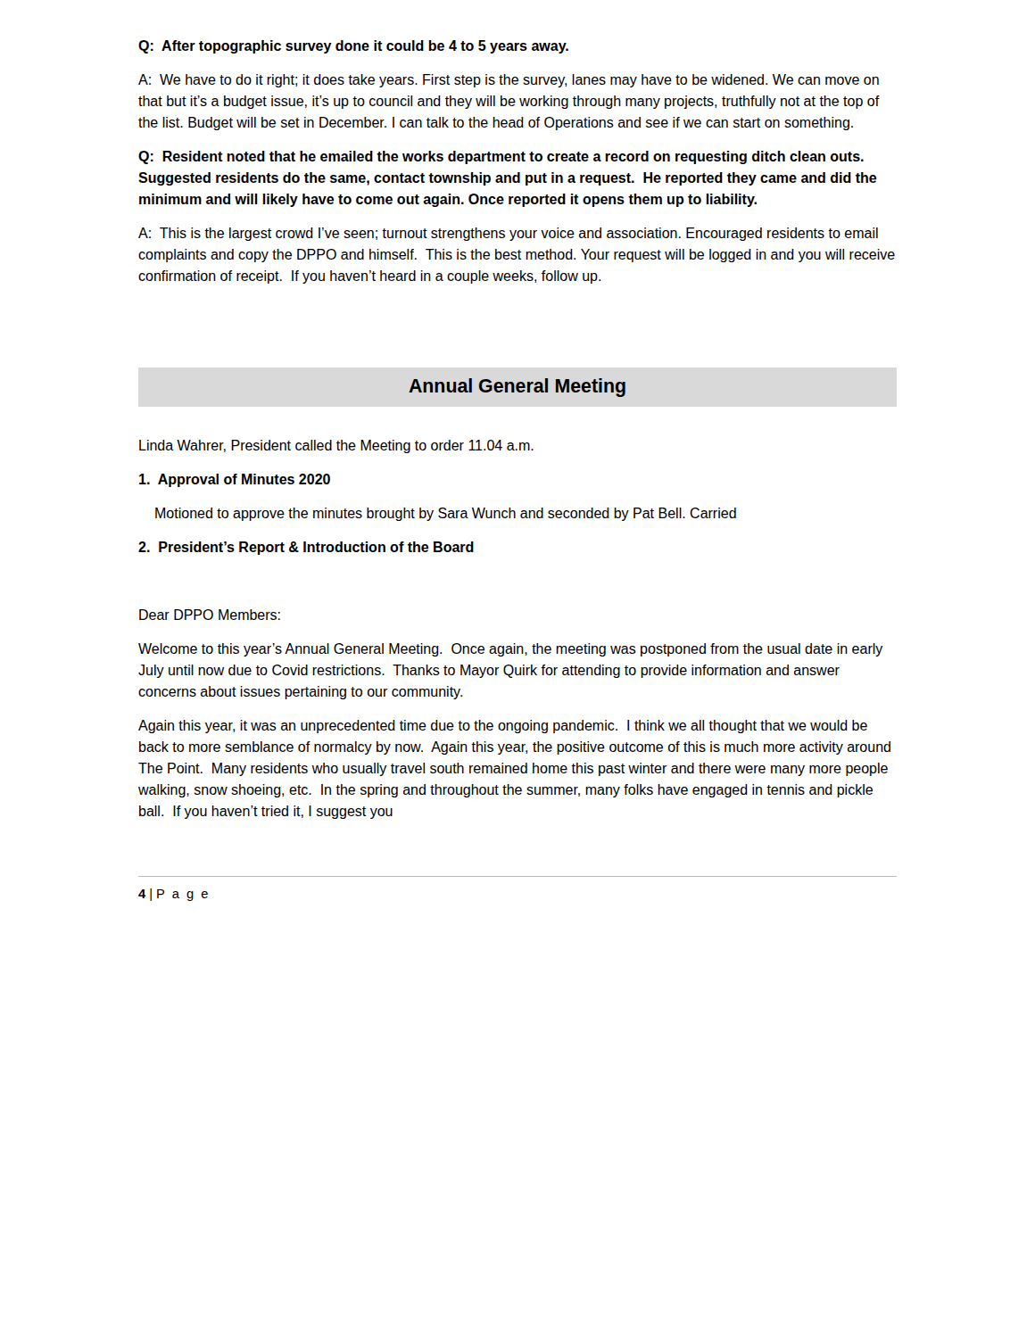Q: After topographic survey done it could be 4 to 5 years away.
A: We have to do it right; it does take years. First step is the survey, lanes may have to be widened. We can move on that but it’s a budget issue, it’s up to council and they will be working through many projects, truthfully not at the top of the list. Budget will be set in December. I can talk to the head of Operations and see if we can start on something.
Q: Resident noted that he emailed the works department to create a record on requesting ditch clean outs. Suggested residents do the same, contact township and put in a request. He reported they came and did the minimum and will likely have to come out again. Once reported it opens them up to liability.
A: This is the largest crowd I’ve seen; turnout strengthens your voice and association. Encouraged residents to email complaints and copy the DPPO and himself. This is the best method. Your request will be logged in and you will receive confirmation of receipt. If you haven’t heard in a couple weeks, follow up.
Annual General Meeting
Linda Wahrer, President called the Meeting to order 11.04 a.m.
1. Approval of Minutes 2020
Motioned to approve the minutes brought by Sara Wunch and seconded by Pat Bell. Carried
2. President’s Report & Introduction of the Board
Dear DPPO Members:
Welcome to this year’s Annual General Meeting. Once again, the meeting was postponed from the usual date in early July until now due to Covid restrictions. Thanks to Mayor Quirk for attending to provide information and answer concerns about issues pertaining to our community.
Again this year, it was an unprecedented time due to the ongoing pandemic. I think we all thought that we would be back to more semblance of normalcy by now. Again this year, the positive outcome of this is much more activity around The Point. Many residents who usually travel south remained home this past winter and there were many more people walking, snow shoeing, etc. In the spring and throughout the summer, many folks have engaged in tennis and pickle ball. If you haven’t tried it, I suggest you
4 | P a g e